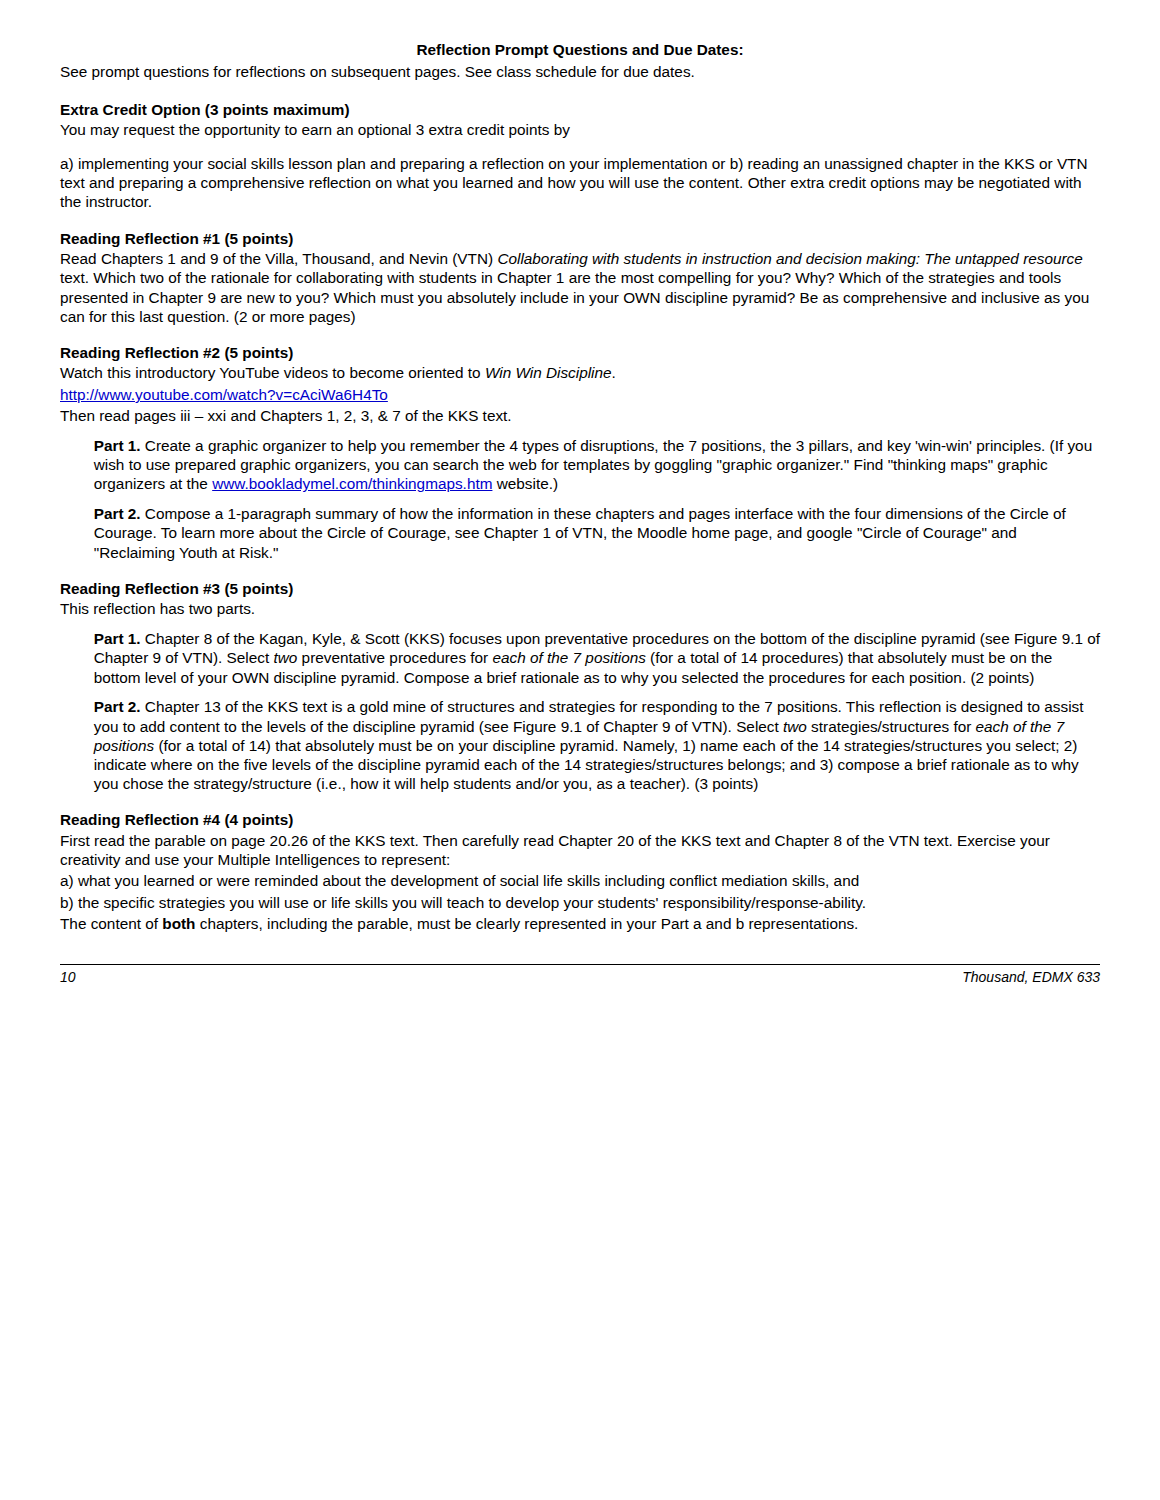Reflection Prompt Questions and Due Dates:
See prompt questions for reflections on subsequent pages. See class schedule for due dates.
Extra Credit Option (3 points maximum)
You may request the opportunity to earn an optional 3 extra credit points by
a) implementing your social skills lesson plan and preparing a reflection on your implementation or b) reading an unassigned chapter in the KKS or VTN text and preparing a comprehensive reflection on what you learned and how you will use the content. Other extra credit options may be negotiated with the instructor.
Reading Reflection #1 (5 points)
Read Chapters 1 and 9 of the Villa, Thousand, and Nevin (VTN) Collaborating with students in instruction and decision making: The untapped resource text. Which two of the rationale for collaborating with students in Chapter 1 are the most compelling for you? Why? Which of the strategies and tools presented in Chapter 9 are new to you? Which must you absolutely include in your OWN discipline pyramid? Be as comprehensive and inclusive as you can for this last question. (2 or more pages)
Reading Reflection #2 (5 points)
Watch this introductory YouTube videos to become oriented to Win Win Discipline.
http://www.youtube.com/watch?v=cAciWa6H4To
Then read pages iii – xxi and Chapters 1, 2, 3, & 7 of the KKS text.
Part 1. Create a graphic organizer to help you remember the 4 types of disruptions, the 7 positions, the 3 pillars, and key 'win-win' principles. (If you wish to use prepared graphic organizers, you can search the web for templates by goggling "graphic organizer." Find "thinking maps" graphic organizers at the www.bookladymel.com/thinkingmaps.htm website.)
Part 2. Compose a 1-paragraph summary of how the information in these chapters and pages interface with the four dimensions of the Circle of Courage. To learn more about the Circle of Courage, see Chapter 1 of VTN, the Moodle home page, and google "Circle of Courage" and "Reclaiming Youth at Risk."
Reading Reflection #3 (5 points)
This reflection has two parts.
Part 1. Chapter 8 of the Kagan, Kyle, & Scott (KKS) focuses upon preventative procedures on the bottom of the discipline pyramid (see Figure 9.1 of Chapter 9 of VTN). Select two preventative procedures for each of the 7 positions (for a total of 14 procedures) that absolutely must be on the bottom level of your OWN discipline pyramid. Compose a brief rationale as to why you selected the procedures for each position. (2 points)
Part 2. Chapter 13 of the KKS text is a gold mine of structures and strategies for responding to the 7 positions. This reflection is designed to assist you to add content to the levels of the discipline pyramid (see Figure 9.1 of Chapter 9 of VTN). Select two strategies/structures for each of the 7 positions (for a total of 14) that absolutely must be on your discipline pyramid. Namely, 1) name each of the 14 strategies/structures you select; 2) indicate where on the five levels of the discipline pyramid each of the 14 strategies/structures belongs; and 3) compose a brief rationale as to why you chose the strategy/structure (i.e., how it will help students and/or you, as a teacher). (3 points)
Reading Reflection #4 (4 points)
First read the parable on page 20.26 of the KKS text. Then carefully read Chapter 20 of the KKS text and Chapter 8 of the VTN text. Exercise your creativity and use your Multiple Intelligences to represent:
a) what you learned or were reminded about the development of social life skills including conflict mediation skills, and
b) the specific strategies you will use or life skills you will teach to develop your students' responsibility/response-ability.
The content of both chapters, including the parable, must be clearly represented in your Part a and b representations.
10 Thousand, EDMX 633